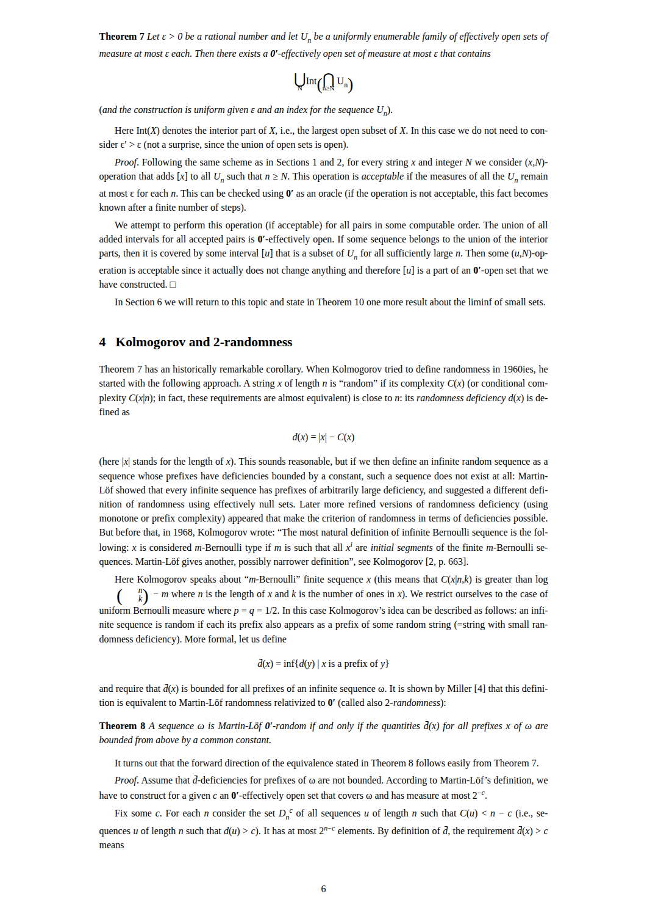Theorem 7 Let ε > 0 be a rational number and let Un be a uniformly enumerable family of effectively open sets of measure at most ε each. Then there exists a 0′-effectively open set of measure at most ε that contains
⋃NInt(⋂n≥N Un)
(and the construction is uniform given ε and an index for the sequence Un).
Here Int(X) denotes the interior part of X, i.e., the largest open subset of X. In this case we do not need to consider ε′ > ε (not a surprise, since the union of open sets is open).
Proof. Following the same scheme as in Sections 1 and 2, for every string x and integer N we consider (x,N)-operation that adds [x] to all Un such that n ≥ N. This operation is acceptable if the measures of all the Un remain at most ε for each n. This can be checked using 0′ as an oracle (if the operation is not acceptable, this fact becomes known after a finite number of steps).
We attempt to perform this operation (if acceptable) for all pairs in some computable order. The union of all added intervals for all accepted pairs is 0′-effectively open. If some sequence belongs to the union of the interior parts, then it is covered by some interval [u] that is a subset of Un for all sufficiently large n. Then some (u,N)-operation is acceptable since it actually does not change anything and therefore [u] is a part of an 0′-open set that we have constructed. □
In Section 6 we will return to this topic and state in Theorem 10 one more result about the liminf of small sets.
4 Kolmogorov and 2-randomness
Theorem 7 has an historically remarkable corollary. When Kolmogorov tried to define randomness in 1960ies, he started with the following approach. A string x of length n is “random” if its complexity C(x) (or conditional complexity C(x|n); in fact, these requirements are almost equivalent) is close to n: its randomness deficiency d(x) is defined as
d(x) = |x| − C(x)
(here |x| stands for the length of x). This sounds reasonable, but if we then define an infinite random sequence as a sequence whose prefixes have deficiencies bounded by a constant, such a sequence does not exist at all: Martin-Löf showed that every infinite sequence has prefixes of arbitrarily large deficiency, and suggested a different definition of randomness using effectively null sets. Later more refined versions of randomness deficiency (using monotone or prefix complexity) appeared that make the criterion of randomness in terms of deficiencies possible. But before that, in 1968, Kolmogorov wrote: “The most natural definition of infinite Bernoulli sequence is the following: x is considered m-Bernoulli type if m is such that all xi are initial segments of the finite m-Bernoulli sequences. Martin-Löf gives another, possibly narrower definition”, see Kolmogorov [2, p. 663].
Here Kolmogorov speaks about “m-Bernoulli” finite sequence x (this means that C(x|n,k) is greater than log (nk) − m where n is the length of x and k is the number of ones in x). We restrict ourselves to the case of uniform Bernoulli measure where p = q = 1/2. In this case Kolmogorov’s idea can be described as follows: an infinite sequence is random if each its prefix also appears as a prefix of some random string (=string with small randomness deficiency). More formal, let us define
d̄(x) = inf{d(y) | x is a prefix of y}
and require that d̄(x) is bounded for all prefixes of an infinite sequence ω. It is shown by Miller [4] that this definition is equivalent to Martin-Löf randomness relativized to 0′ (called also 2-randomness):
Theorem 8 A sequence ω is Martin-Löf 0′-random if and only if the quantities d̄(x) for all prefixes x of ω are bounded from above by a common constant.
It turns out that the forward direction of the equivalence stated in Theorem 8 follows easily from Theorem 7.
Proof. Assume that d̄-deficiencies for prefixes of ω are not bounded. According to Martin-Löf’s definition, we have to construct for a given c an 0′-effectively open set that covers ω and has measure at most 2−c.
Fix some c. For each n consider the set Dnc of all sequences u of length n such that C(u) < n − c (i.e., sequences u of length n such that d(u) > c). It has at most 2n−c elements. By definition of d̄, the requirement d̄(x) > c means
6